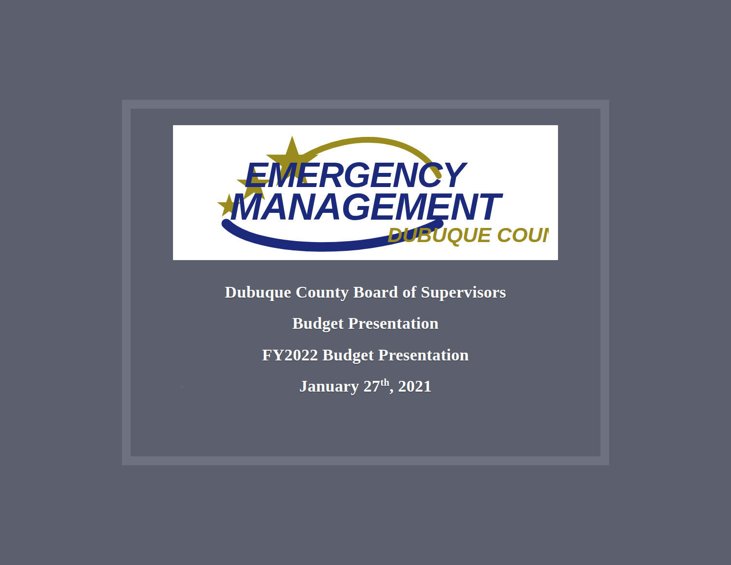Emergency Management — Dubuque County EMERGENCY MANAGEMENT DUBUQUE COUNTY
Dubuque County Board of Supervisors
Budget Presentation
FY2022 Budget Presentation
January 27th, 2021